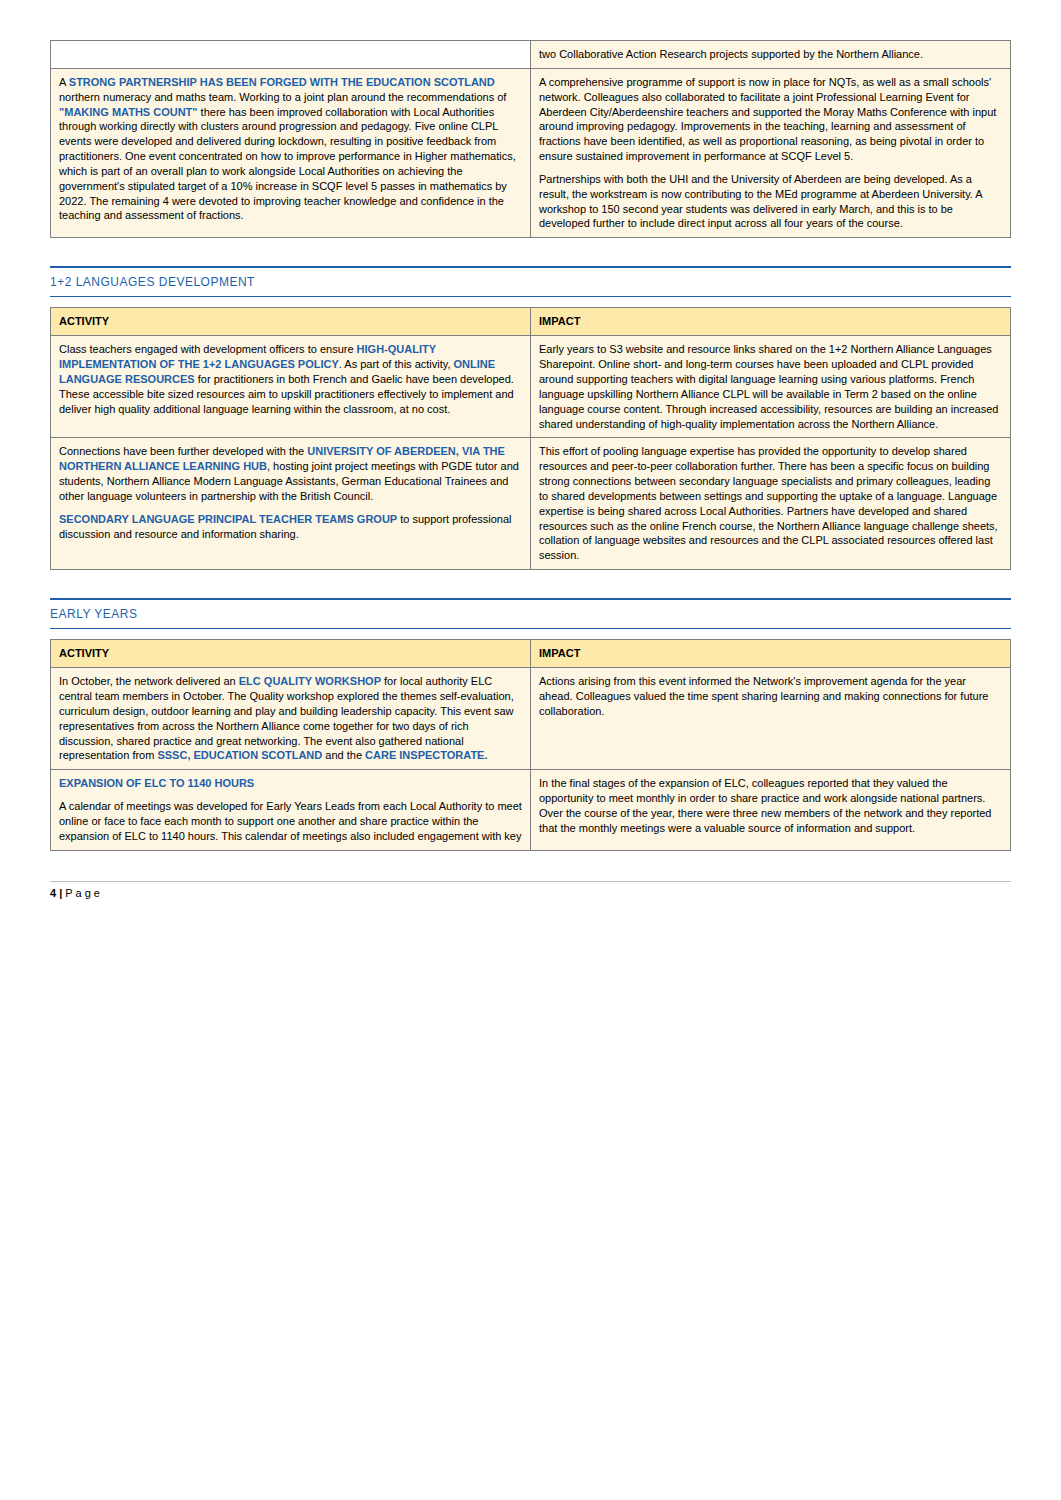| | two Collaborative Action Research projects supported by the Northern Alliance. |
| A STRONG PARTNERSHIP HAS BEEN FORGED WITH THE EDUCATION SCOTLAND northern numeracy and maths team. Working to a joint plan around the recommendations of "MAKING MATHS COUNT" there has been improved collaboration with Local Authorities through working directly with clusters around progression and pedagogy. Five online CLPL events were developed and delivered during lockdown, resulting in positive feedback from practitioners. One event concentrated on how to improve performance in Higher mathematics, which is part of an overall plan to work alongside Local Authorities on achieving the government's stipulated target of a 10% increase in SCQF level 5 passes in mathematics by 2022. The remaining 4 were devoted to improving teacher knowledge and confidence in the teaching and assessment of fractions. | A comprehensive programme of support is now in place for NQTs, as well as a small schools' network. Colleagues also collaborated to facilitate a joint Professional Learning Event for Aberdeen City/Aberdeenshire teachers and supported the Moray Maths Conference with input around improving pedagogy. Improvements in the teaching, learning and assessment of fractions have been identified, as well as proportional reasoning, as being pivotal in order to ensure sustained improvement in performance at SCQF Level 5. Partnerships with both the UHI and the University of Aberdeen are being developed. As a result, the workstream is now contributing to the MEd programme at Aberdeen University. A workshop to 150 second year students was delivered in early March, and this is to be developed further to include direct input across all four years of the course. |
1+2 LANGUAGES DEVELOPMENT
| ACTIVITY | IMPACT |
| --- | --- |
| Class teachers engaged with development officers to ensure HIGH-QUALITY IMPLEMENTATION OF THE 1+2 LANGUAGES POLICY . As part of this activity, ONLINE LANGUAGE RESOURCES for practitioners in both French and Gaelic have been developed. These accessible bite sized resources aim to upskill practitioners effectively to implement and deliver high quality additional language learning within the classroom, at no cost. | Early years to S3 website and resource links shared on the 1+2 Northern Alliance Languages Sharepoint. Online short- and long-term courses have been uploaded and CLPL provided around supporting teachers with digital language learning using various platforms. French language upskilling Northern Alliance CLPL will be available in Term 2 based on the online language course content. Through increased accessibility, resources are building an increased shared understanding of high-quality implementation across the Northern Alliance. |
| Connections have been further developed with the UNIVERSITY OF ABERDEEN, VIA THE NORTHERN ALLIANCE LEARNING HUB , hosting joint project meetings with PGDE tutor and students, Northern Alliance Modern Language Assistants, German Educational Trainees and other language volunteers in partnership with the British Council. SECONDARY LANGUAGE PRINCIPAL TEACHER TEAMS GROUP to support professional discussion and resource and information sharing. | This effort of pooling language expertise has provided the opportunity to develop shared resources and peer-to-peer collaboration further. There has been a specific focus on building strong connections between secondary language specialists and primary colleagues, leading to shared developments between settings and supporting the uptake of a language. Language expertise is being shared across Local Authorities. Partners have developed and shared resources such as the online French course, the Northern Alliance language challenge sheets, collation of language websites and resources and the CLPL associated resources offered last session. |
EARLY YEARS
| ACTIVITY | IMPACT |
| --- | --- |
| In October, the network delivered an ELC QUALITY WORKSHOP for local authority ELC central team members in October. The Quality workshop explored the themes self-evaluation, curriculum design, outdoor learning and play and building leadership capacity. This event saw representatives from across the Northern Alliance come together for two days of rich discussion, shared practice and great networking. The event also gathered national representation from SSSC, EDUCATION SCOTLAND and the CARE INSPECTORATE. | Actions arising from this event informed the Network's improvement agenda for the year ahead. Colleagues valued the time spent sharing learning and making connections for future collaboration. |
| EXPANSION OF ELC TO 1140 HOURS A calendar of meetings was developed for Early Years Leads from each Local Authority to meet online or face to face each month to support one another and share practice within the expansion of ELC to 1140 hours. This calendar of meetings also included engagement with key | In the final stages of the expansion of ELC, colleagues reported that they valued the opportunity to meet monthly in order to share practice and work alongside national partners. Over the course of the year, there were three new members of the network and they reported that the monthly meetings were a valuable source of information and support. |
4 | P a g e